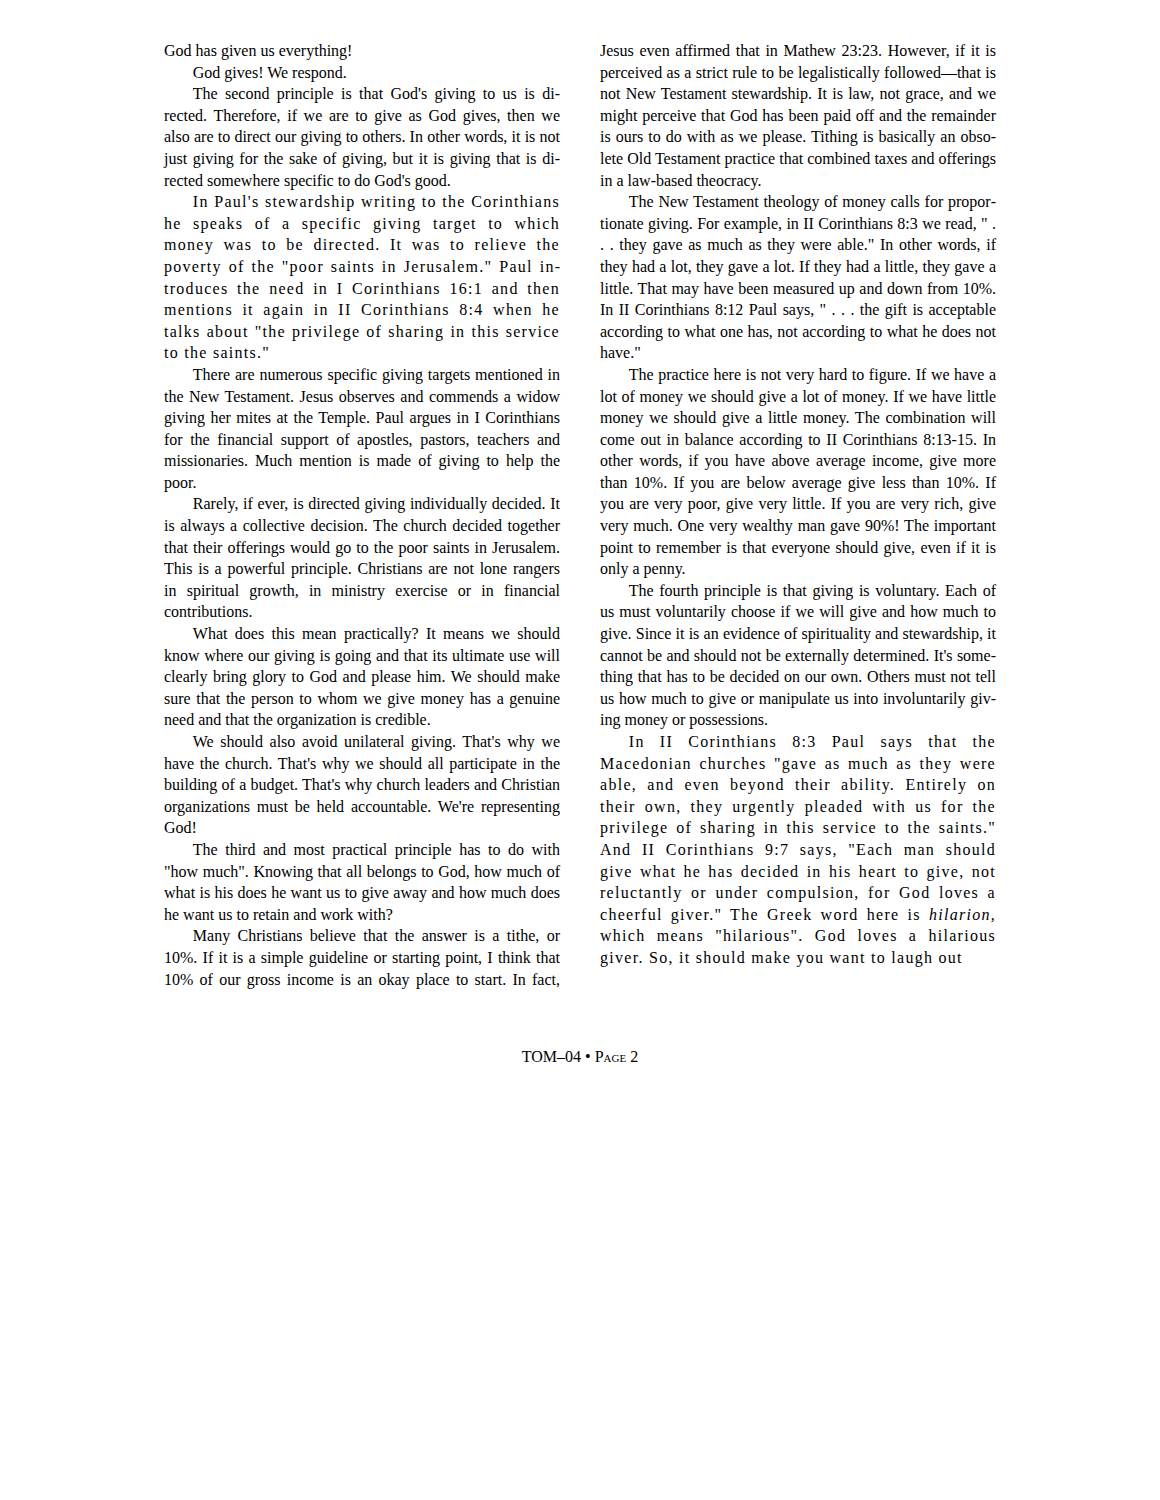God has given us everything!
God gives! We respond.
The second principle is that God's giving to us is directed. Therefore, if we are to give as God gives, then we also are to direct our giving to others. In other words, it is not just giving for the sake of giving, but it is giving that is directed somewhere specific to do God's good.
In Paul's stewardship writing to the Corinthians he speaks of a specific giving target to which money was to be directed. It was to relieve the poverty of the "poor saints in Jerusalem." Paul introduces the need in I Corinthians 16:1 and then mentions it again in II Corinthians 8:4 when he talks about "the privilege of sharing in this service to the saints."
There are numerous specific giving targets mentioned in the New Testament. Jesus observes and commends a widow giving her mites at the Temple. Paul argues in I Corinthians for the financial support of apostles, pastors, teachers and missionaries. Much mention is made of giving to help the poor.
Rarely, if ever, is directed giving individually decided. It is always a collective decision. The church decided together that their offerings would go to the poor saints in Jerusalem. This is a powerful principle. Christians are not lone rangers in spiritual growth, in ministry exercise or in financial contributions.
What does this mean practically? It means we should know where our giving is going and that its ultimate use will clearly bring glory to God and please him. We should make sure that the person to whom we give money has a genuine need and that the organization is credible.
We should also avoid unilateral giving. That's why we have the church. That's why we should all participate in the building of a budget. That's why church leaders and Christian organizations must be held accountable. We're representing God!
The third and most practical principle has to do with "how much". Knowing that all belongs to God, how much of what is his does he want us to give away and how much does he want us to retain and work with?
Many Christians believe that the answer is a tithe, or 10%. If it is a simple guideline or starting point, I think that 10% of our gross income is an okay place to start. In fact, Jesus even affirmed that in Mathew 23:23. However, if it is perceived as a strict rule to be legalistically followed—that is not New Testament stewardship. It is law, not grace, and we might perceive that God has been paid off and the remainder is ours to do with as we please. Tithing is basically an obsolete Old Testament practice that combined taxes and offerings in a law-based theocracy.
The New Testament theology of money calls for proportionate giving. For example, in II Corinthians 8:3 we read, " . . . they gave as much as they were able." In other words, if they had a lot, they gave a lot. If they had a little, they gave a little. That may have been measured up and down from 10%. In II Corinthians 8:12 Paul says, " . . . the gift is acceptable according to what one has, not according to what he does not have."
The practice here is not very hard to figure. If we have a lot of money we should give a lot of money. If we have little money we should give a little money. The combination will come out in balance according to II Corinthians 8:13-15. In other words, if you have above average income, give more than 10%. If you are below average give less than 10%. If you are very poor, give very little. If you are very rich, give very much. One very wealthy man gave 90%! The important point to remember is that everyone should give, even if it is only a penny.
The fourth principle is that giving is voluntary. Each of us must voluntarily choose if we will give and how much to give. Since it is an evidence of spirituality and stewardship, it cannot be and should not be externally determined. It's something that has to be decided on our own. Others must not tell us how much to give or manipulate us into involuntarily giving money or possessions.
In II Corinthians 8:3 Paul says that the Macedonian churches "gave as much as they were able, and even beyond their ability. Entirely on their own, they urgently pleaded with us for the privilege of sharing in this service to the saints." And II Corinthians 9:7 says, "Each man should give what he has decided in his heart to give, not reluctantly or under compulsion, for God loves a cheerful giver." The Greek word here is hilarion, which means "hilarious". God loves a hilarious giver. So, it should make you want to laugh out
TOM–04 • Page 2